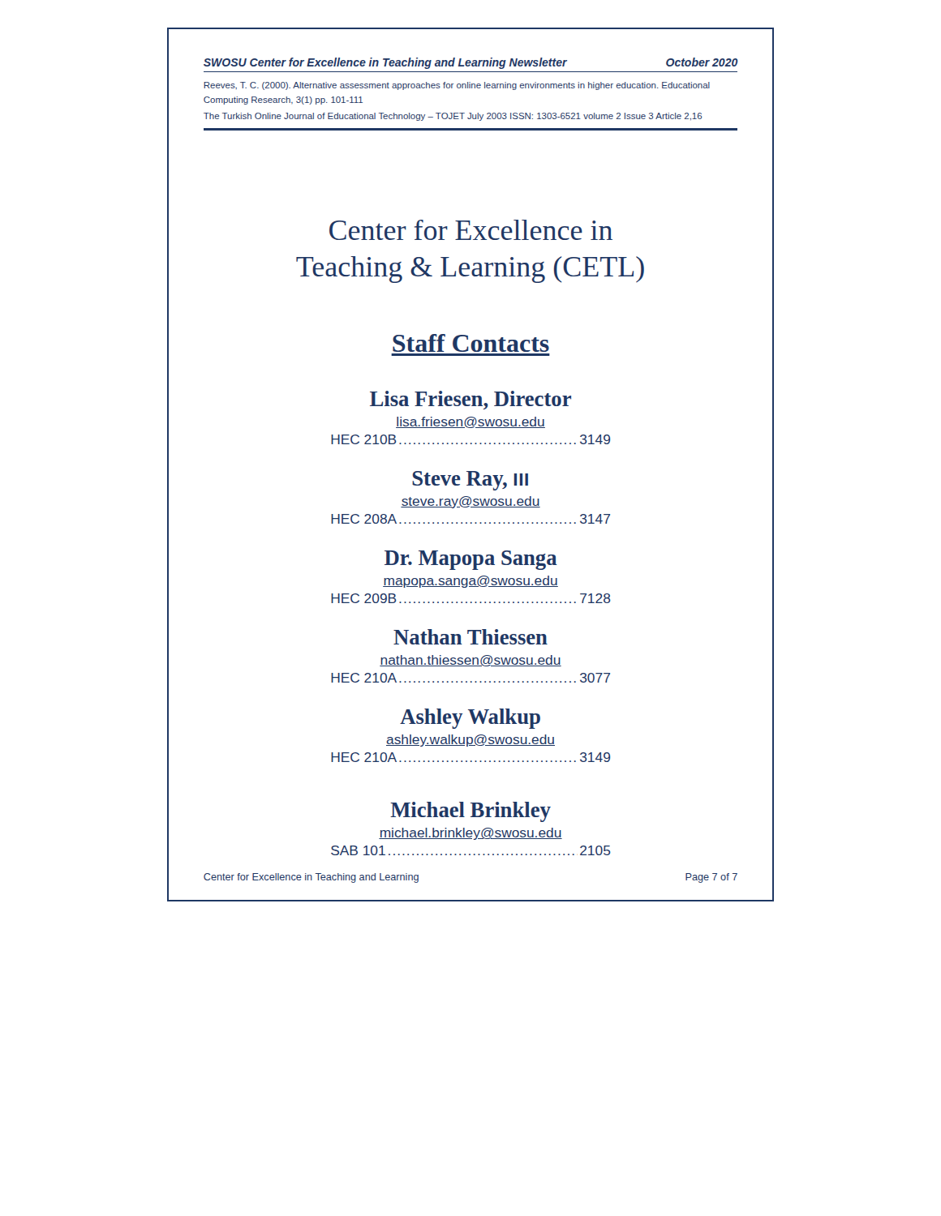SWOSU Center for Excellence in Teaching and Learning Newsletter
October 2020
Reeves, T. C. (2000). Alternative assessment approaches for online learning environments in higher education. Educational Computing Research, 3(1) pp. 101-111
The Turkish Online Journal of Educational Technology – TOJET July 2003 ISSN: 1303-6521 volume 2 Issue 3 Article 2,16
Center for Excellence in
Teaching & Learning (CETL)
Staff Contacts
Lisa Friesen, Director
lisa.friesen@swosu.edu
HEC 210B .......................................... 3149
Steve Ray, III
steve.ray@swosu.edu
HEC 208A .......................................... 3147
Dr. Mapopa Sanga
mapopa.sanga@swosu.edu
HEC 209B .......................................... 7128
Nathan Thiessen
nathan.thiessen@swosu.edu
HEC 210A .......................................... 3077
Ashley Walkup
ashley.walkup@swosu.edu
HEC 210A .......................................... 3149
Michael Brinkley
michael.brinkley@swosu.edu
SAB 101 ............................................. 2105
Center for Excellence in Teaching and Learning
Page 7 of 7